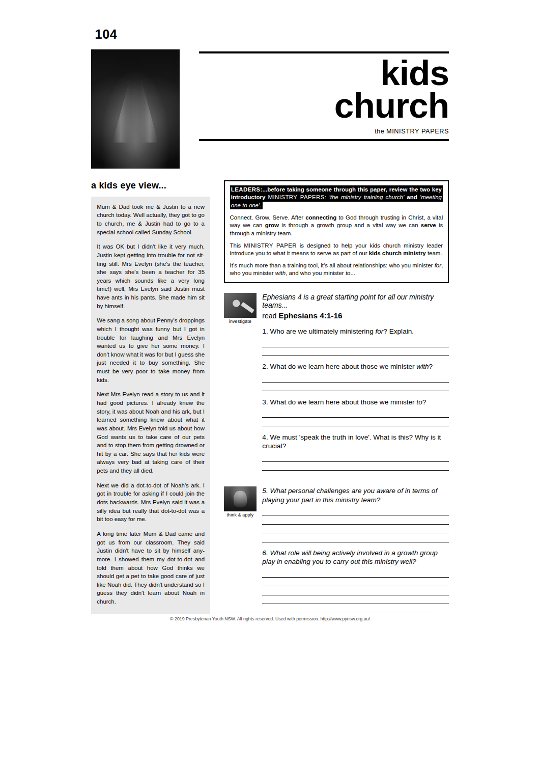104
kids
church
the MINISTRY PAPERS
a kids eye view...
Mum & Dad took me & Justin to a new church today. Well actually, they got to go to church, me & Justin had to go to a special school called Sunday School.
It was OK but I didn't like it very much. Justin kept getting into trouble for not sitting still. Mrs Evelyn (she's the teacher, she says she's been a teacher for 35 years which sounds like a very long time!) well, Mrs Evelyn said Justin must have ants in his pants. She made him sit by himself.
We sang a song about Penny's droppings which I thought was funny but I got in trouble for laughing and Mrs Evelyn wanted us to give her some money. I don't know what it was for but I guess she just needed it to buy something. She must be very poor to take money from kids.
Next Mrs Evelyn read a story to us and it had good pictures. I already knew the story, it was about Noah and his ark, but I learned something knew about what it was about. Mrs Evelyn told us about how God wants us to take care of our pets and to stop them from getting drowned or hit by a car. She says that her kids were always very bad at taking care of their pets and they all died.
Next we did a dot-to-dot of Noah's ark. I got in trouble for asking if I could join the dots backwards. Mrs Evelyn said it was a silly idea but really that dot-to-dot was a bit too easy for me.
A long time later Mum & Dad came and got us from our classroom. They said Justin didn't have to sit by himself anymore. I showed them my dot-to-dot and told them about how God thinks we should get a pet to take good care of just like Noah did. They didn't understand so I guess they didn't learn about Noah in church.
LEADERS:...before taking someone through this paper, review the two key introductory MINISTRY PAPERS: 'the ministry training church' and 'meeting one to one'.
Connect. Grow. Serve. After connecting to God through trusting in Christ, a vital way we can grow is through a growth group and a vital way we can serve is through a ministry team.
This MINISTRY PAPER is designed to help your kids church ministry leader introduce you to what it means to serve as part of our kids church ministry team.
It's much more than a training tool, it's all about relationships: who you minister for, who you minister with, and who you minister to...
investigate
Ephesians 4 is a great starting point for all our ministry teams...
read Ephesians 4:1-16
1. Who are we ultimately ministering for? Explain.
2. What do we learn here about those we minister with?
3. What do we learn here about those we minister to?
4. We must 'speak the truth in love'. What is this? Why is it crucial?
think & apply
5. What personal challenges are you aware of in terms of playing your part in this ministry team?
6. What role will being actively involved in a growth group play in enabling you to carry out this ministry well?
© 2019 Presbyterian Youth NSW. All rights reserved. Used with permission. http://www.pynsw.org.au/